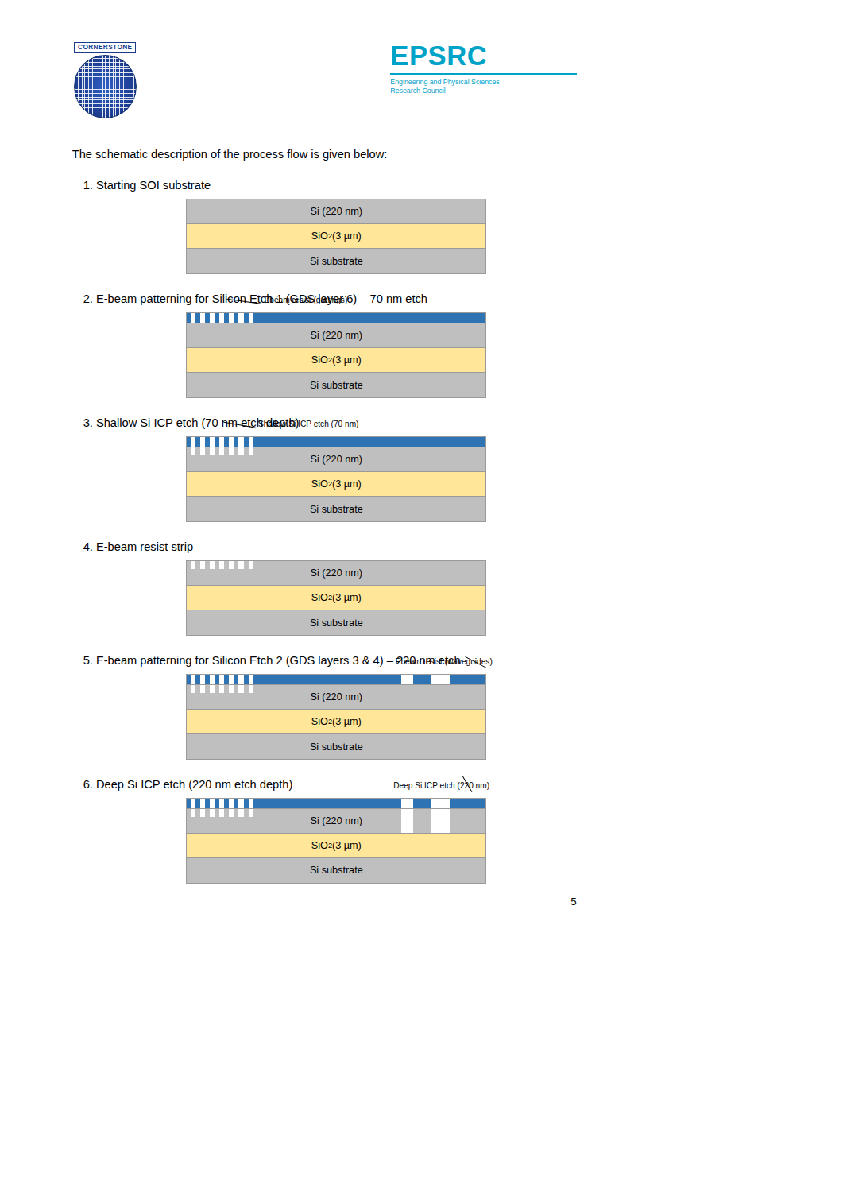CORNERSTONE
EPSRC
Engineering and Physical Sciences
Research Council
The schematic description of the process flow is given below:
Starting SOI substrate
Si (220 nm)
SiO2 (3 µm)
Si substrate
E-beam patterning for Silicon Etch 1 (GDS layer 6) – 70 nm etch
Ebeam resist (gratings)
Si (220 nm)
SiO2 (3 µm)
Si substrate
Shallow Si ICP etch (70 nm etch depth)
Shallow Si ICP etch (70 nm)
Si (220 nm)
SiO2 (3 µm)
Si substrate
E-beam resist strip
Si (220 nm)
SiO2 (3 µm)
Si substrate
E-beam patterning for Silicon Etch 2 (GDS layers 3 & 4) – 220 nm etch
Ebeam resist (waveguides)
Si (220 nm)
SiO2 (3 µm)
Si substrate
Deep Si ICP etch (220 nm etch depth)
Deep Si ICP etch (220 nm)
Si (220 nm)
SiO2 (3 µm)
Si substrate
5